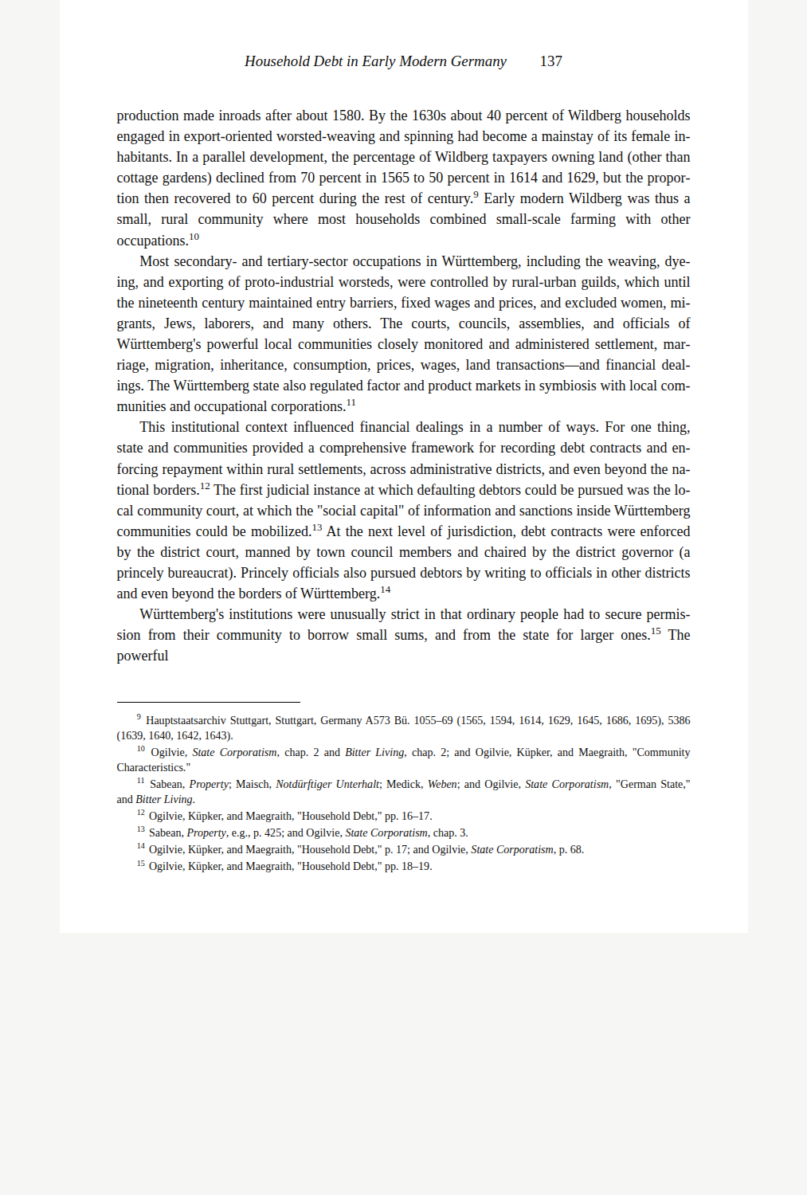Household Debt in Early Modern Germany 137
production made inroads after about 1580. By the 1630s about 40 percent of Wildberg households engaged in export-oriented worsted-weaving and spinning had become a mainstay of its female inhabitants. In a parallel development, the percentage of Wildberg taxpayers owning land (other than cottage gardens) declined from 70 percent in 1565 to 50 percent in 1614 and 1629, but the proportion then recovered to 60 percent during the rest of century.9 Early modern Wildberg was thus a small, rural community where most households combined small-scale farming with other occupations.10
Most secondary- and tertiary-sector occupations in Württemberg, including the weaving, dyeing, and exporting of proto-industrial worsteds, were controlled by rural-urban guilds, which until the nineteenth century maintained entry barriers, fixed wages and prices, and excluded women, migrants, Jews, laborers, and many others. The courts, councils, assemblies, and officials of Württemberg's powerful local communities closely monitored and administered settlement, marriage, migration, inheritance, consumption, prices, wages, land transactions—and financial dealings. The Württemberg state also regulated factor and product markets in symbiosis with local communities and occupational corporations.11
This institutional context influenced financial dealings in a number of ways. For one thing, state and communities provided a comprehensive framework for recording debt contracts and enforcing repayment within rural settlements, across administrative districts, and even beyond the national borders.12 The first judicial instance at which defaulting debtors could be pursued was the local community court, at which the "social capital" of information and sanctions inside Württemberg communities could be mobilized.13 At the next level of jurisdiction, debt contracts were enforced by the district court, manned by town council members and chaired by the district governor (a princely bureaucrat). Princely officials also pursued debtors by writing to officials in other districts and even beyond the borders of Württemberg.14
Württemberg's institutions were unusually strict in that ordinary people had to secure permission from their community to borrow small sums, and from the state for larger ones.15 The powerful
9 Hauptstaatsarchiv Stuttgart, Stuttgart, Germany A573 Bü. 1055–69 (1565, 1594, 1614, 1629, 1645, 1686, 1695), 5386 (1639, 1640, 1642, 1643).
10 Ogilvie, State Corporatism, chap. 2 and Bitter Living, chap. 2; and Ogilvie, Küpker, and Maegraith, "Community Characteristics."
11 Sabean, Property; Maisch, Notdürftiger Unterhalt; Medick, Weben; and Ogilvie, State Corporatism, "German State," and Bitter Living.
12 Ogilvie, Küpker, and Maegraith, "Household Debt," pp. 16–17.
13 Sabean, Property, e.g., p. 425; and Ogilvie, State Corporatism, chap. 3.
14 Ogilvie, Küpker, and Maegraith, "Household Debt," p. 17; and Ogilvie, State Corporatism, p. 68.
15 Ogilvie, Küpker, and Maegraith, "Household Debt," pp. 18–19.